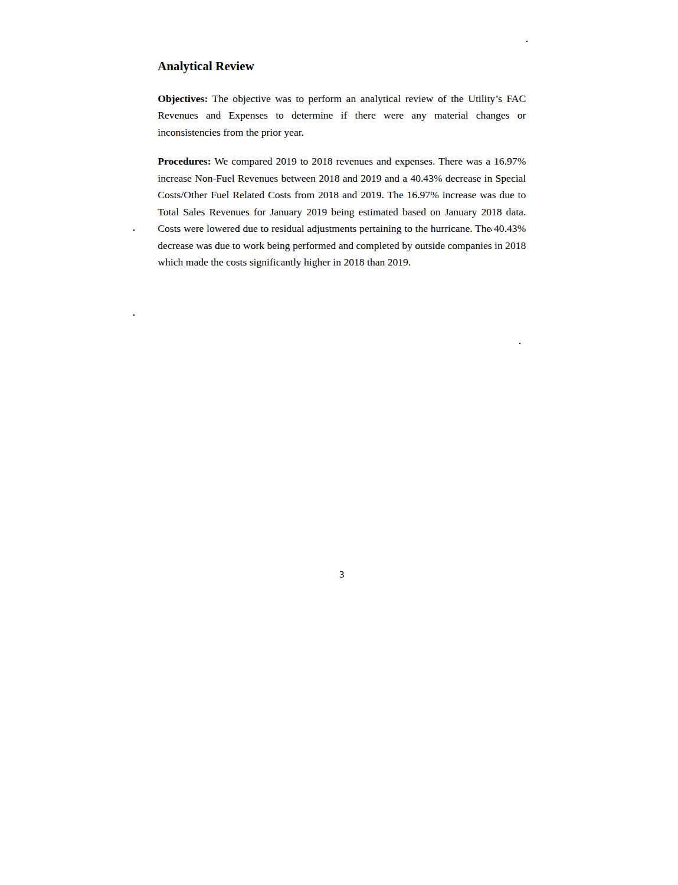Analytical Review
Objectives: The objective was to perform an analytical review of the Utility’s FAC Revenues and Expenses to determine if there were any material changes or inconsistencies from the prior year.
Procedures: We compared 2019 to 2018 revenues and expenses. There was a 16.97% increase Non-Fuel Revenues between 2018 and 2019 and a 40.43% decrease in Special Costs/Other Fuel Related Costs from 2018 and 2019. The 16.97% increase was due to Total Sales Revenues for January 2019 being estimated based on January 2018 data. Costs were lowered due to residual adjustments pertaining to the hurricane. The 40.43% decrease was due to work being performed and completed by outside companies in 2018 which made the costs significantly higher in 2018 than 2019.
3